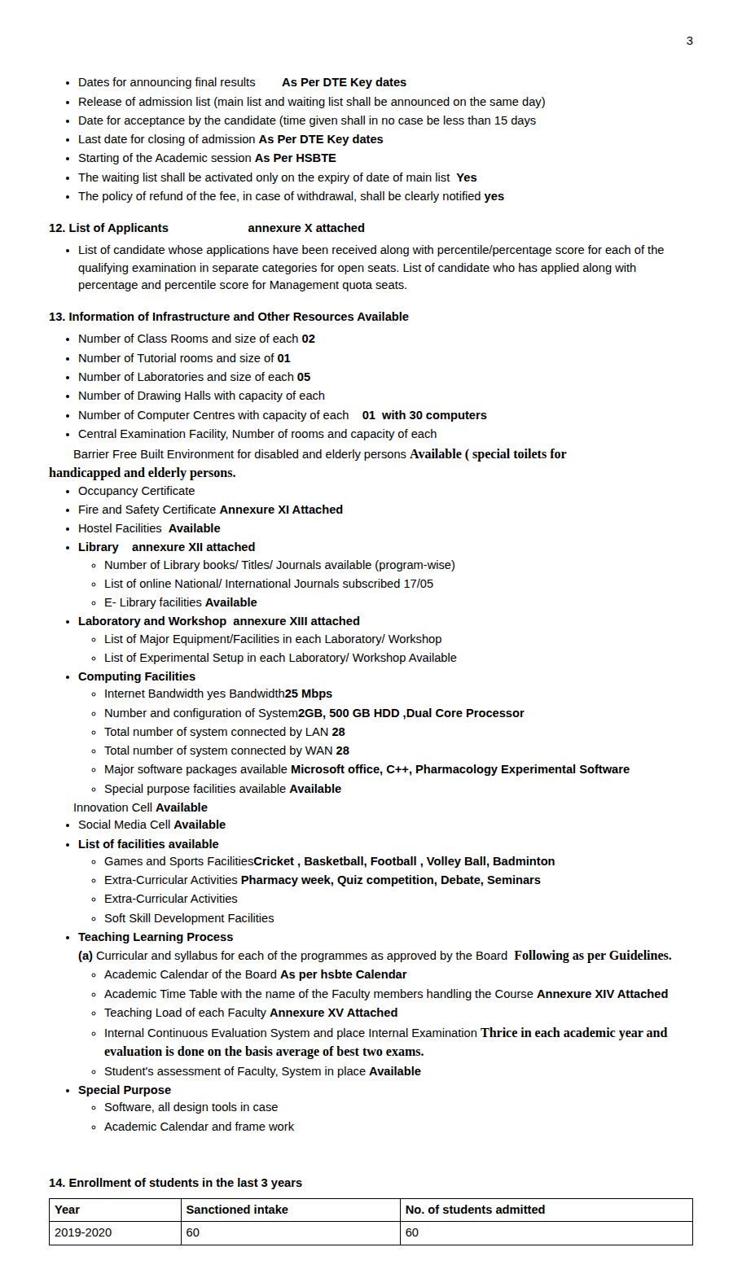3
Dates for announcing final results As Per DTE Key dates
Release of admission list (main list and waiting list shall be announced on the same day)
Date for acceptance by the candidate (time given shall in no case be less than 15 days
Last date for closing of admission As Per DTE Key dates
Starting of the Academic session As Per HSBTE
The waiting list shall be activated only on the expiry of date of main list Yes
The policy of refund of the fee, in case of withdrawal, shall be clearly notified yes
12. List of Applicants annexure X attached
List of candidate whose applications have been received along with percentile/percentage score for each of the qualifying examination in separate categories for open seats. List of candidate who has applied along with percentage and percentile score for Management quota seats.
13. Information of Infrastructure and Other Resources Available
Number of Class Rooms and size of each 02
Number of Tutorial rooms and size of 01
Number of Laboratories and size of each 05
Number of Drawing Halls with capacity of each
Number of Computer Centres with capacity of each 01 with 30 computers
Central Examination Facility, Number of rooms and capacity of each
Barrier Free Built Environment for disabled and elderly persons Available ( special toilets for
handicapped and elderly persons.
Occupancy Certificate
Fire and Safety Certificate Annexure XI Attached
Hostel Facilities Available
Library annexure XII attached
Number of Library books/ Titles/ Journals available (program-wise)
List of online National/ International Journals subscribed 17/05
E- Library facilities Available
Laboratory and Workshop annexure XIII attached
List of Major Equipment/Facilities in each Laboratory/ Workshop
List of Experimental Setup in each Laboratory/ Workshop Available
Computing Facilities
Internet Bandwidth yes Bandwidth25 Mbps
Number and configuration of System2GB, 500 GB HDD ,Dual Core Processor
Total number of system connected by LAN 28
Total number of system connected by WAN 28
Major software packages available Microsoft office, C++, Pharmacology Experimental Software
Special purpose facilities available Available
Innovation Cell Available
Social Media Cell Available
List of facilities available
Games and Sports FacilitiesCricket , Basketball, Football , Volley Ball, Badminton
Extra-Curricular Activities Pharmacy week, Quiz competition, Debate, Seminars
Extra-Curricular Activities
Soft Skill Development Facilities
Teaching Learning Process
(a) Curricular and syllabus for each of the programmes as approved by the Board Following as per Guidelines.
Academic Calendar of the Board As per hsbte Calendar
Academic Time Table with the name of the Faculty members handling the Course Annexure XIV Attached
Teaching Load of each Faculty Annexure XV Attached
Internal Continuous Evaluation System and place Internal Examination Thrice in each academic year and evaluation is done on the basis average of best two exams.
Student's assessment of Faculty, System in place Available
Special Purpose
Software, all design tools in case
Academic Calendar and frame work
14. Enrollment of students in the last 3 years
| Year | Sanctioned intake | No. of students admitted |
| --- | --- | --- |
| 2019-2020 | 60 | 60 |